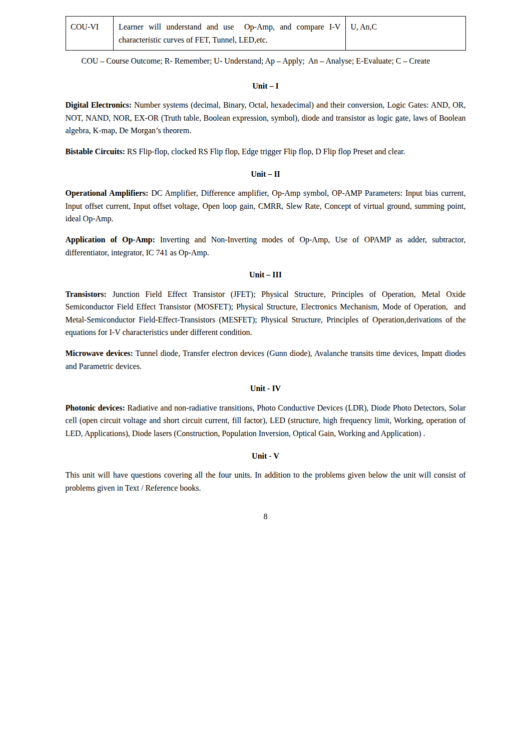| COU-VI | Learner will understand and use Op-Amp, and compare I-V characteristic curves of FET, Tunnel, LED,etc. | U, An,C |
COU – Course Outcome; R- Remember; U- Understand; Ap – Apply; An – Analyse; E-Evaluate; C – Create
Unit – I
Digital Electronics: Number systems (decimal, Binary, Octal, hexadecimal) and their conversion, Logic Gates: AND, OR, NOT, NAND, NOR, EX-OR (Truth table, Boolean expression, symbol), diode and transistor as logic gate, laws of Boolean algebra, K-map, De Morgan’s theorem.
Bistable Circuits: RS Flip-flop, clocked RS Flip flop, Edge trigger Flip flop, D Flip flop Preset and clear.
Unit – II
Operational Amplifiers: DC Amplifier, Difference amplifier, Op-Amp symbol, OP-AMP Parameters: Input bias current, Input offset current, Input offset voltage, Open loop gain, CMRR, Slew Rate, Concept of virtual ground, summing point, ideal Op-Amp.
Application of Op-Amp: Inverting and Non-Inverting modes of Op-Amp, Use of OPAMP as adder, subtractor, differentiator, integrator, IC 741 as Op-Amp.
Unit – III
Transistors: Junction Field Effect Transistor (JFET); Physical Structure, Principles of Operation, Metal Oxide Semiconductor Field Effect Transistor (MOSFET); Physical Structure, Electronics Mechanism, Mode of Operation, and Metal-Semiconductor Field-Effect-Transistors (MESFET); Physical Structure, Principles of Operation,derivations of the equations for I-V characteristics under different condition.
Microwave devices: Tunnel diode, Transfer electron devices (Gunn diode), Avalanche transits time devices, Impatt diodes and Parametric devices.
Unit - IV
Photonic devices: Radiative and non-radiative transitions, Photo Conductive Devices (LDR), Diode Photo Detectors, Solar cell (open circuit voltage and short circuit current, fill factor), LED (structure, high frequency limit, Working, operation of LED, Applications), Diode lasers (Construction, Population Inversion, Optical Gain, Working and Application) .
Unit - V
This unit will have questions covering all the four units. In addition to the problems given below the unit will consist of problems given in Text / Reference books.
8